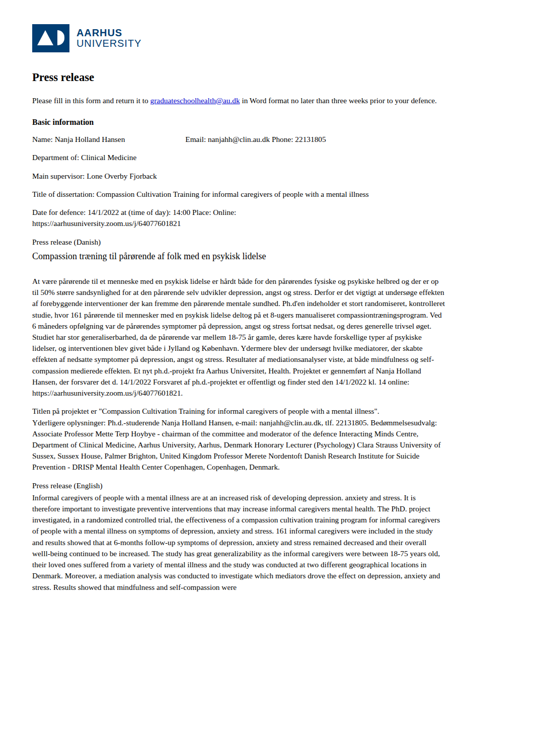AARHUS UNIVERSITY
Press release
Please fill in this form and return it to graduateschoolhealth@au.dk in Word format no later than three weeks prior to your defence.
Basic information
Name: Nanja Holland Hansen Email: nanjahh@clin.au.dk Phone: 22131805
Department of: Clinical Medicine
Main supervisor: Lone Overby Fjorback
Title of dissertation: Compassion Cultivation Training for informal caregivers of people with a mental illness
Date for defence: 14/1/2022 at (time of day): 14:00 Place: Online:
https://aarhusuniversity.zoom.us/j/64077601821
Press release (Danish)
Compassion træning til pårørende af folk med en psykisk lidelse
At være pårørende til et menneske med en psykisk lidelse er hårdt både for den pårørendes fysiske og psykiske helbred og der er op til 50% større sandsynlighed for at den pårørende selv udvikler depression, angst og stress. Derfor er det vigtigt at undersøge effekten af forebyggende interventioner der kan fremme den pårørende mentale sundhed. Ph.d'en indeholder et stort randomiseret, kontrolleret studie, hvor 161 pårørende til mennesker med en psykisk lidelse deltog på et 8-ugers manualiseret compassiontræningsprogram. Ved 6 måneders opfølgning var de pårørendes symptomer på depression, angst og stress fortsat nedsat, og deres generelle trivsel øget. Studiet har stor generaliserbarhed, da de pårørende var mellem 18-75 år gamle, deres kære havde forskellige typer af psykiske lidelser, og interventionen blev givet både i Jylland og København. Ydermere blev der undersøgt hvilke mediatorer, der skabte effekten af nedsatte symptomer på depression, angst og stress. Resultater af mediationsanalyser viste, at både mindfulness og self-compassion medierede effekten. Et nyt ph.d.-projekt fra Aarhus Universitet, Health. Projektet er gennemført af Nanja Holland Hansen, der forsvarer det d. 14/1/2022 Forsvaret af ph.d.-projektet er offentligt og finder sted den 14/1/2022 kl. 14 online: https://aarhusuniversity.zoom.us/j/64077601821.
Titlen på projektet er "Compassion Cultivation Training for informal caregivers of people with a mental illness".
Yderligere oplysninger: Ph.d.-studerende Nanja Holland Hansen, e-mail: nanjahh@clin.au.dk, tlf. 22131805. Bedømmelsesudvalg: Associate Professor Mette Terp Hoybye - chairman of the committee and moderator of the defence Interacting Minds Centre, Department of Clinical Medicine, Aarhus University, Aarhus, Denmark Honorary Lecturer (Psychology) Clara Strauss University of Sussex, Sussex House, Palmer Brighton, United Kingdom Professor Merete Nordentoft Danish Research Institute for Suicide Prevention - DRISP Mental Health Center Copenhagen, Copenhagen, Denmark.
Press release (English)
Informal caregivers of people with a mental illness are at an increased risk of developing depression. anxiety and stress. It is therefore important to investigate preventive interventions that may increase informal caregivers mental health. The PhD. project investigated, in a randomized controlled trial, the effectiveness of a compassion cultivation training program for informal caregivers of people with a mental illness on symptoms of depression, anxiety and stress. 161 informal caregivers were included in the study and results showed that at 6-months follow-up symptoms of depression, anxiety and stress remained decreased and their overall welll-being continued to be increased. The study has great generalizability as the informal caregivers were between 18-75 years old, their loved ones suffered from a variety of mental illness and the study was conducted at two different geographical locations in Denmark. Moreover, a mediation analysis was conducted to investigate which mediators drove the effect on depression, anxiety and stress. Results showed that mindfulness and self-compassion were